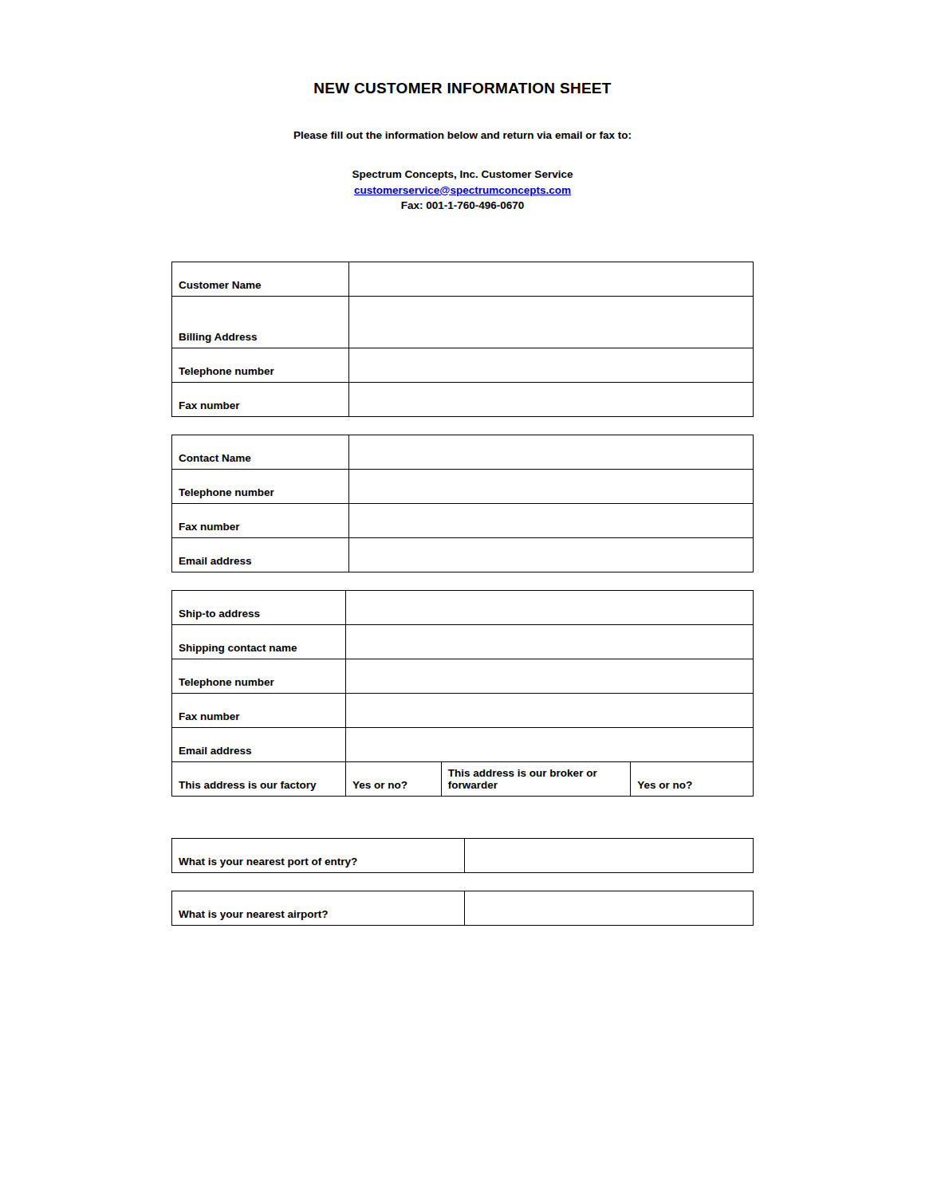NEW CUSTOMER INFORMATION SHEET
Please fill out the information below and return via email or fax to:
Spectrum Concepts, Inc. Customer Service
customerservice@spectrumconcepts.com
Fax: 001-1-760-496-0670
| Customer Name | |
| Billing Address | |
| Telephone number | |
| Fax number | |
| Contact Name | |
| Telephone number | |
| Fax number | |
| Email address | |
| Ship-to address | |
| Shipping contact name | |
| Telephone number | |
| Fax number | |
| Email address | |
| This address is our factory | Yes or no? | This address is our broker or forwarder | Yes or no? |
| What is your nearest port of entry? | |
| What is your nearest airport? | |